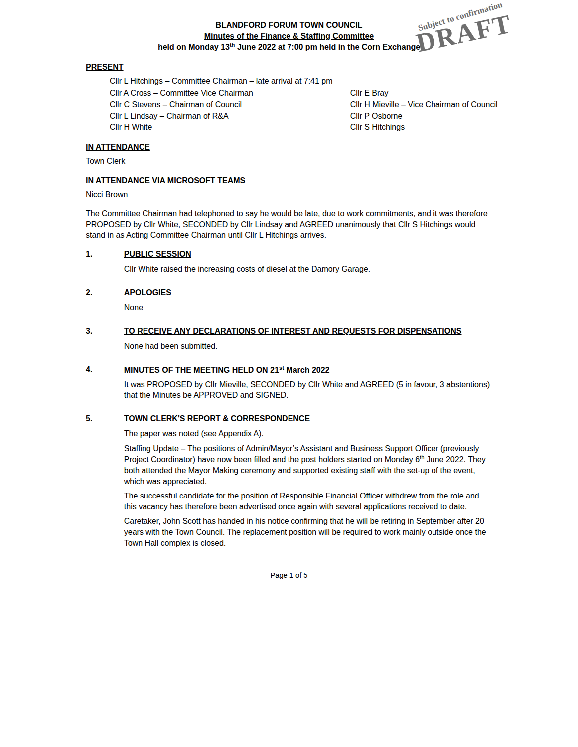Subject to confirmation DRAFT
BLANDFORD FORUM TOWN COUNCIL
Minutes of the Finance & Staffing Committee
held on Monday 13th June 2022 at 7:00 pm held in the Corn Exchange
PRESENT
| Cllr L Hitchings – Committee Chairman – late arrival at 7:41 pm | |
| Cllr A Cross – Committee Vice Chairman | Cllr E Bray |
| Cllr C Stevens – Chairman of Council | Cllr H Mieville – Vice Chairman of Council |
| Cllr L Lindsay – Chairman of R&A | Cllr P Osborne |
| Cllr H White | Cllr S Hitchings |
IN ATTENDANCE
Town Clerk
IN ATTENDANCE VIA MICROSOFT TEAMS
Nicci Brown
The Committee Chairman had telephoned to say he would be late, due to work commitments, and it was therefore PROPOSED by Cllr White, SECONDED by Cllr Lindsay and AGREED unanimously that Cllr S Hitchings would stand in as Acting Committee Chairman until Cllr L Hitchings arrives.
1.
PUBLIC SESSION
Cllr White raised the increasing costs of diesel at the Damory Garage.
2.
APOLOGIES
None
3.
TO RECEIVE ANY DECLARATIONS OF INTEREST AND REQUESTS FOR DISPENSATIONS
None had been submitted.
4.
MINUTES OF THE MEETING HELD ON 21st March 2022
It was PROPOSED by Cllr Mieville, SECONDED by Cllr White and AGREED (5 in favour, 3 abstentions) that the Minutes be APPROVED and SIGNED.
5.
TOWN CLERK'S REPORT & CORRESPONDENCE
The paper was noted (see Appendix A).
Staffing Update – The positions of Admin/Mayor’s Assistant and Business Support Officer (previously Project Coordinator) have now been filled and the post holders started on Monday 6th June 2022. They both attended the Mayor Making ceremony and supported existing staff with the set-up of the event, which was appreciated.
The successful candidate for the position of Responsible Financial Officer withdrew from the role and this vacancy has therefore been advertised once again with several applications received to date.
Caretaker, John Scott has handed in his notice confirming that he will be retiring in September after 20 years with the Town Council. The replacement position will be required to work mainly outside once the Town Hall complex is closed.
Page 1 of 5